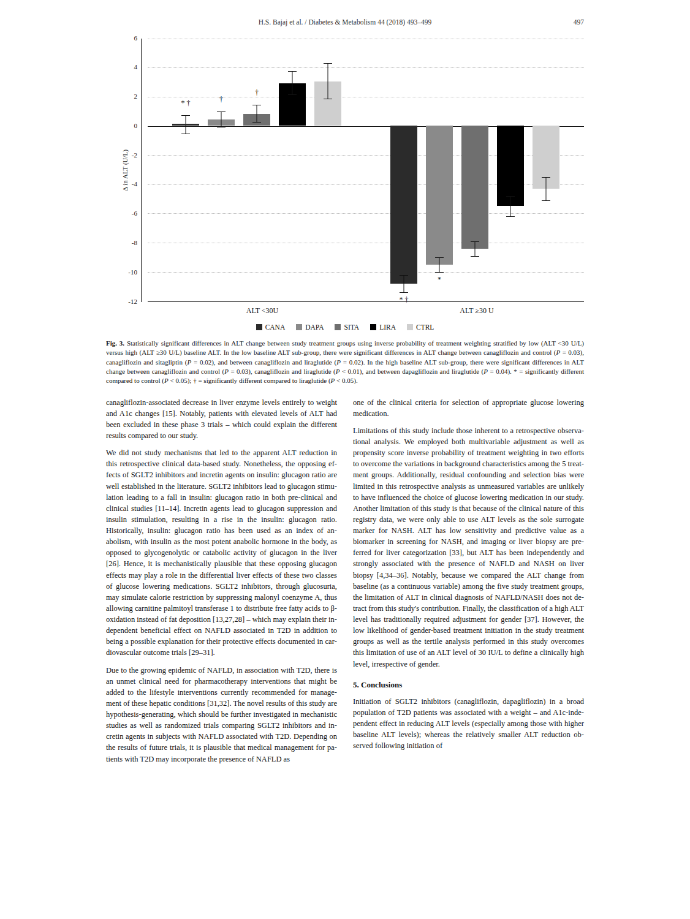H.S. Bajaj et al. / Diabetes & Metabolism 44 (2018) 493–499
497
Δ in ALT (U/L)
6 4 2 0 -2 -4 -6 -8 -10 -12
* †
†
†
* †
*
ALT <30U
ALT ≥30 U
CANA
DAPA
SITA
LIRA
CTRL
Fig. 3. Statistically significant differences in ALT change between study treatment groups using inverse probability of treatment weighting stratified by low (ALT <30 U/L) versus high (ALT ≥30 U/L) baseline ALT. In the low baseline ALT sub-group, there were significant differences in ALT change between canagliflozin and control (P = 0.03), canagliflozin and sitagliptin (P = 0.02), and between canagliflozin and liraglutide (P = 0.02). In the high baseline ALT sub-group, there were significant differences in ALT change between canagliflozin and control (P = 0.03), canagliflozin and liraglutide (P < 0.01), and between dapagliflozin and liraglutide (P = 0.04). * = significantly different compared to control (P < 0.05); † = significantly different compared to liraglutide (P < 0.05).
canagliflozin-associated decrease in liver enzyme levels entirely to weight and A1c changes [15]. Notably, patients with elevated levels of ALT had been excluded in these phase 3 trials – which could explain the different results compared to our study.
We did not study mechanisms that led to the apparent ALT reduction in this retrospective clinical data-based study. Nonetheless, the opposing effects of SGLT2 inhibitors and incretin agents on insulin: glucagon ratio are well established in the literature. SGLT2 inhibitors lead to glucagon stimulation leading to a fall in insulin: glucagon ratio in both pre-clinical and clinical studies [11–14]. Incretin agents lead to glucagon suppression and insulin stimulation, resulting in a rise in the insulin: glucagon ratio. Historically, insulin: glucagon ratio has been used as an index of anabolism, with insulin as the most potent anabolic hormone in the body, as opposed to glycogenolytic or catabolic activity of glucagon in the liver [26]. Hence, it is mechanistically plausible that these opposing glucagon effects may play a role in the differential liver effects of these two classes of glucose lowering medications. SGLT2 inhibitors, through glucosuria, may simulate calorie restriction by suppressing malonyl coenzyme A, thus allowing carnitine palmitoyl transferase 1 to distribute free fatty acids to β-oxidation instead of fat deposition [13,27,28] – which may explain their independent beneficial effect on NAFLD associated in T2D in addition to being a possible explanation for their protective effects documented in cardiovascular outcome trials [29–31].
Due to the growing epidemic of NAFLD, in association with T2D, there is an unmet clinical need for pharmacotherapy interventions that might be added to the lifestyle interventions currently recommended for management of these hepatic conditions [31,32]. The novel results of this study are hypothesis-generating, which should be further investigated in mechanistic studies as well as randomized trials comparing SGLT2 inhibitors and incretin agents in subjects with NAFLD associated with T2D. Depending on the results of future trials, it is plausible that medical management for patients with T2D may incorporate the presence of NAFLD as
one of the clinical criteria for selection of appropriate glucose lowering medication.
Limitations of this study include those inherent to a retrospective observational analysis. We employed both multivariable adjustment as well as propensity score inverse probability of treatment weighting in two efforts to overcome the variations in background characteristics among the 5 treatment groups. Additionally, residual confounding and selection bias were limited in this retrospective analysis as unmeasured variables are unlikely to have influenced the choice of glucose lowering medication in our study. Another limitation of this study is that because of the clinical nature of this registry data, we were only able to use ALT levels as the sole surrogate marker for NASH. ALT has low sensitivity and predictive value as a biomarker in screening for NASH, and imaging or liver biopsy are preferred for liver categorization [33], but ALT has been independently and strongly associated with the presence of NAFLD and NASH on liver biopsy [4,34–36]. Notably, because we compared the ALT change from baseline (as a continuous variable) among the five study treatment groups, the limitation of ALT in clinical diagnosis of NAFLD/NASH does not detract from this study's contribution. Finally, the classification of a high ALT level has traditionally required adjustment for gender [37]. However, the low likelihood of gender-based treatment initiation in the study treatment groups as well as the tertile analysis performed in this study overcomes this limitation of use of an ALT level of 30 IU/L to define a clinically high level, irrespective of gender.
5. Conclusions
Initiation of SGLT2 inhibitors (canagliflozin, dapagliflozin) in a broad population of T2D patients was associated with a weight – and A1c-independent effect in reducing ALT levels (especially among those with higher baseline ALT levels); whereas the relatively smaller ALT reduction observed following initiation of